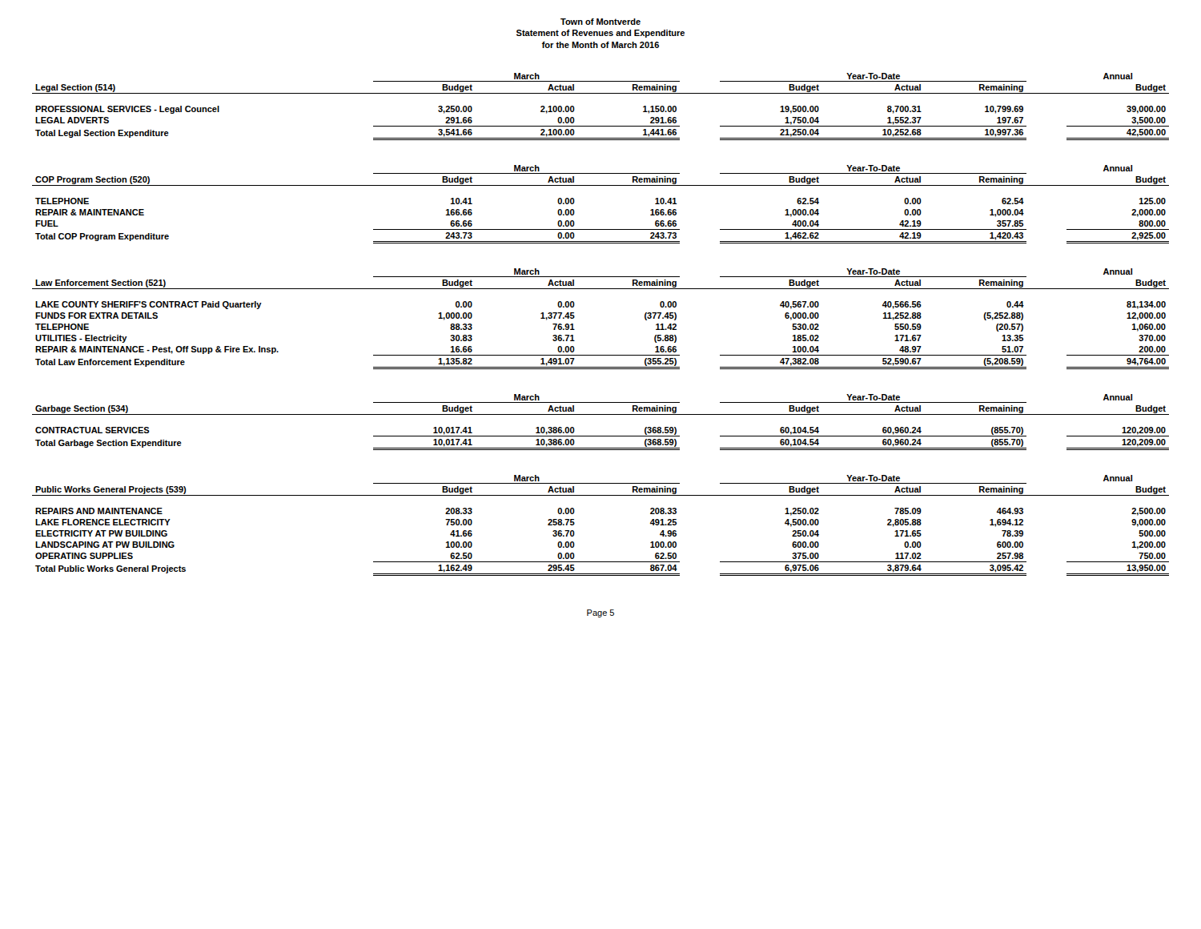Town of Montverde
Statement of Revenues and Expenditure
for the Month of March 2016
| | March | | Year-To-Date | | Annual |
| --- | --- | --- | --- | --- | --- |
| Legal Section (514) | Budget | Actual | Remaining | | Budget | Actual | Remaining | | Budget |
| PROFESSIONAL SERVICES - Legal Councel | 3,250.00 | 2,100.00 | 1,150.00 | | 19,500.00 | 8,700.31 | 10,799.69 | | 39,000.00 |
| LEGAL ADVERTS | 291.66 | 0.00 | 291.66 | | 1,750.04 | 1,552.37 | 197.67 | | 3,500.00 |
| Total Legal Section Expenditure | 3,541.66 | 2,100.00 | 1,441.66 | | 21,250.04 | 10,252.68 | 10,997.36 | | 42,500.00 |
| | March | | Year-To-Date | | Annual |
| --- | --- | --- | --- | --- | --- |
| COP Program Section (520) | Budget | Actual | Remaining | | Budget | Actual | Remaining | | Budget |
| TELEPHONE | 10.41 | 0.00 | 10.41 | | 62.54 | 0.00 | 62.54 | | 125.00 |
| REPAIR & MAINTENANCE | 166.66 | 0.00 | 166.66 | | 1,000.04 | 0.00 | 1,000.04 | | 2,000.00 |
| FUEL | 66.66 | 0.00 | 66.66 | | 400.04 | 42.19 | 357.85 | | 800.00 |
| Total COP Program Expenditure | 243.73 | 0.00 | 243.73 | | 1,462.62 | 42.19 | 1,420.43 | | 2,925.00 |
| | March | | Year-To-Date | | Annual |
| --- | --- | --- | --- | --- | --- |
| Law Enforcement Section (521) | Budget | Actual | Remaining | | Budget | Actual | Remaining | | Budget |
| LAKE COUNTY SHERIFF'S CONTRACT Paid Quarterly | 0.00 | 0.00 | 0.00 | | 40,567.00 | 40,566.56 | 0.44 | | 81,134.00 |
| FUNDS FOR EXTRA DETAILS | 1,000.00 | 1,377.45 | (377.45) | | 6,000.00 | 11,252.88 | (5,252.88) | | 12,000.00 |
| TELEPHONE | 88.33 | 76.91 | 11.42 | | 530.02 | 550.59 | (20.57) | | 1,060.00 |
| UTILITIES - Electricity | 30.83 | 36.71 | (5.88) | | 185.02 | 171.67 | 13.35 | | 370.00 |
| REPAIR & MAINTENANCE - Pest, Off Supp & Fire Ex. Insp. | 16.66 | 0.00 | 16.66 | | 100.04 | 48.97 | 51.07 | | 200.00 |
| Total Law Enforcement Expenditure | 1,135.82 | 1,491.07 | (355.25) | | 47,382.08 | 52,590.67 | (5,208.59) | | 94,764.00 |
| | March | | Year-To-Date | | Annual |
| --- | --- | --- | --- | --- | --- |
| Garbage Section (534) | Budget | Actual | Remaining | | Budget | Actual | Remaining | | Budget |
| CONTRACTUAL SERVICES | 10,017.41 | 10,386.00 | (368.59) | | 60,104.54 | 60,960.24 | (855.70) | | 120,209.00 |
| Total Garbage Section Expenditure | 10,017.41 | 10,386.00 | (368.59) | | 60,104.54 | 60,960.24 | (855.70) | | 120,209.00 |
| | March | | Year-To-Date | | Annual |
| --- | --- | --- | --- | --- | --- |
| Public Works General Projects (539) | Budget | Actual | Remaining | | Budget | Actual | Remaining | | Budget |
| REPAIRS AND MAINTENANCE | 208.33 | 0.00 | 208.33 | | 1,250.02 | 785.09 | 464.93 | | 2,500.00 |
| LAKE FLORENCE ELECTRICITY | 750.00 | 258.75 | 491.25 | | 4,500.00 | 2,805.88 | 1,694.12 | | 9,000.00 |
| ELECTRICITY AT PW BUILDING | 41.66 | 36.70 | 4.96 | | 250.04 | 171.65 | 78.39 | | 500.00 |
| LANDSCAPING AT PW BUILDING | 100.00 | 0.00 | 100.00 | | 600.00 | 0.00 | 600.00 | | 1,200.00 |
| OPERATING SUPPLIES | 62.50 | 0.00 | 62.50 | | 375.00 | 117.02 | 257.98 | | 750.00 |
| Total Public Works General Projects | 1,162.49 | 295.45 | 867.04 | | 6,975.06 | 3,879.64 | 3,095.42 | | 13,950.00 |
Page 5